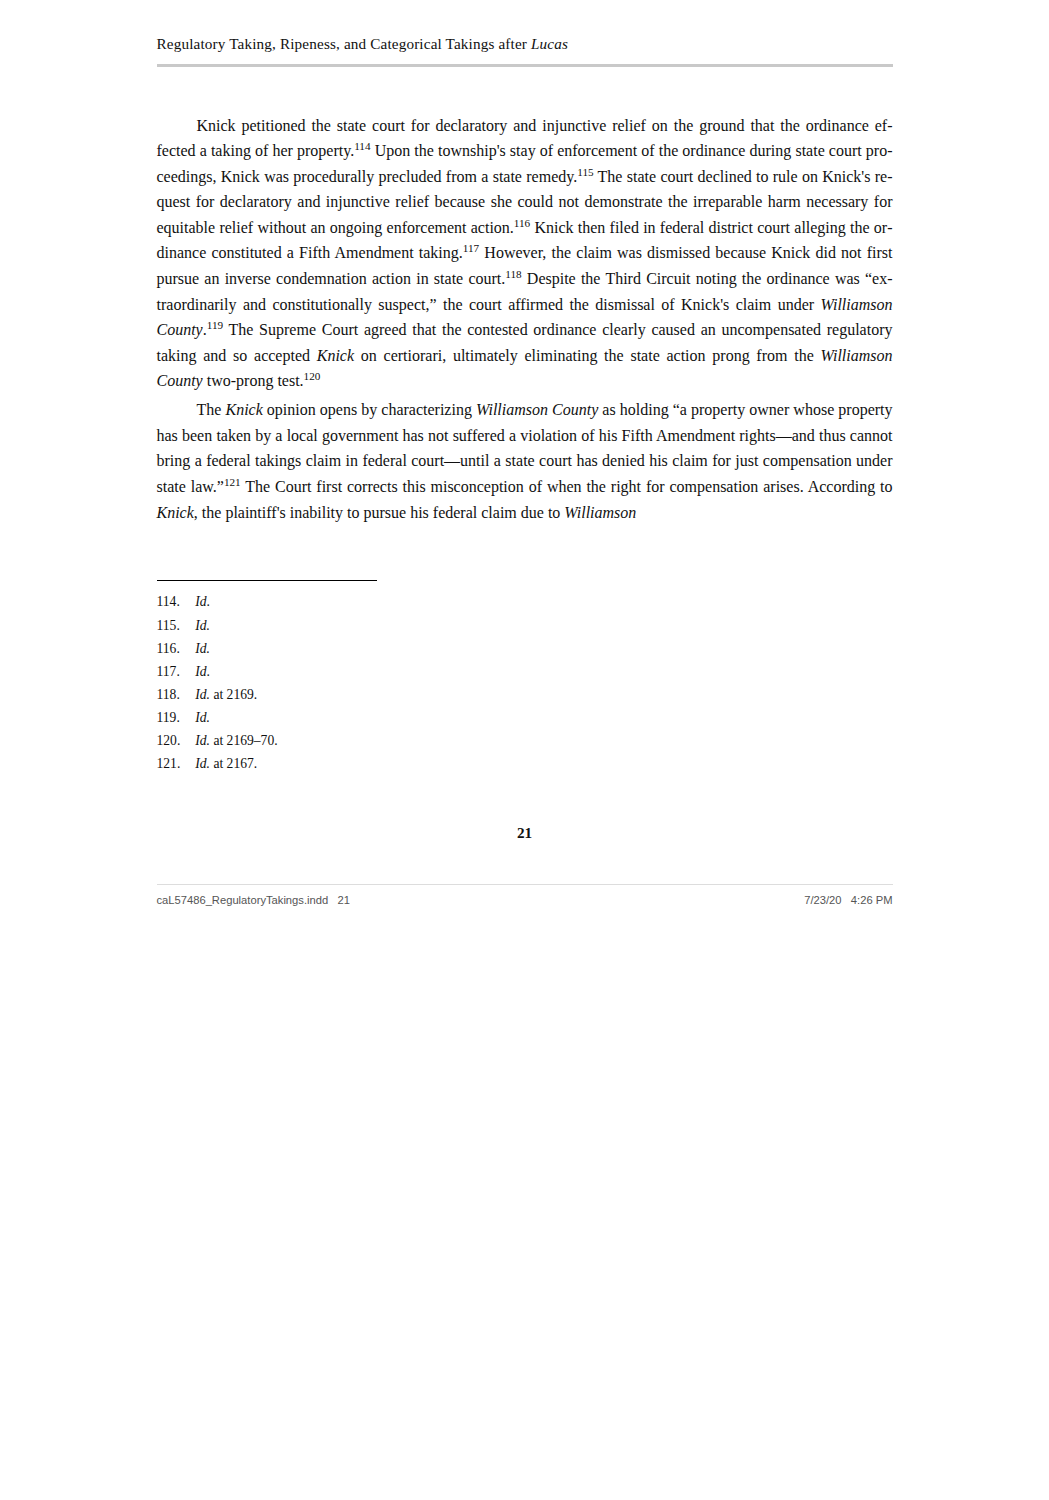Regulatory Taking, Ripeness, and Categorical Takings after Lucas
Knick petitioned the state court for declaratory and injunctive relief on the ground that the ordinance effected a taking of her property.114 Upon the township's stay of enforcement of the ordinance during state court proceedings, Knick was procedurally precluded from a state remedy.115 The state court declined to rule on Knick's request for declaratory and injunctive relief because she could not demonstrate the irreparable harm necessary for equitable relief without an ongoing enforcement action.116 Knick then filed in federal district court alleging the ordinance constituted a Fifth Amendment taking.117 However, the claim was dismissed because Knick did not first pursue an inverse condemnation action in state court.118 Despite the Third Circuit noting the ordinance was “extraordinarily and constitutionally suspect,” the court affirmed the dismissal of Knick's claim under Williamson County.119 The Supreme Court agreed that the contested ordinance clearly caused an uncompensated regulatory taking and so accepted Knick on certiorari, ultimately eliminating the state action prong from the Williamson County two-prong test.120
The Knick opinion opens by characterizing Williamson County as holding “a property owner whose property has been taken by a local government has not suffered a violation of his Fifth Amendment rights—and thus cannot bring a federal takings claim in federal court—until a state court has denied his claim for just compensation under state law.”121 The Court first corrects this misconception of when the right for compensation arises. According to Knick, the plaintiff's inability to pursue his federal claim due to Williamson
114. Id.
115. Id.
116. Id.
117. Id.
118. Id. at 2169.
119. Id.
120. Id. at 2169–70.
121. Id. at 2167.
21
caL57486_RegulatoryTakings.indd 21 7/23/20 4:26 PM